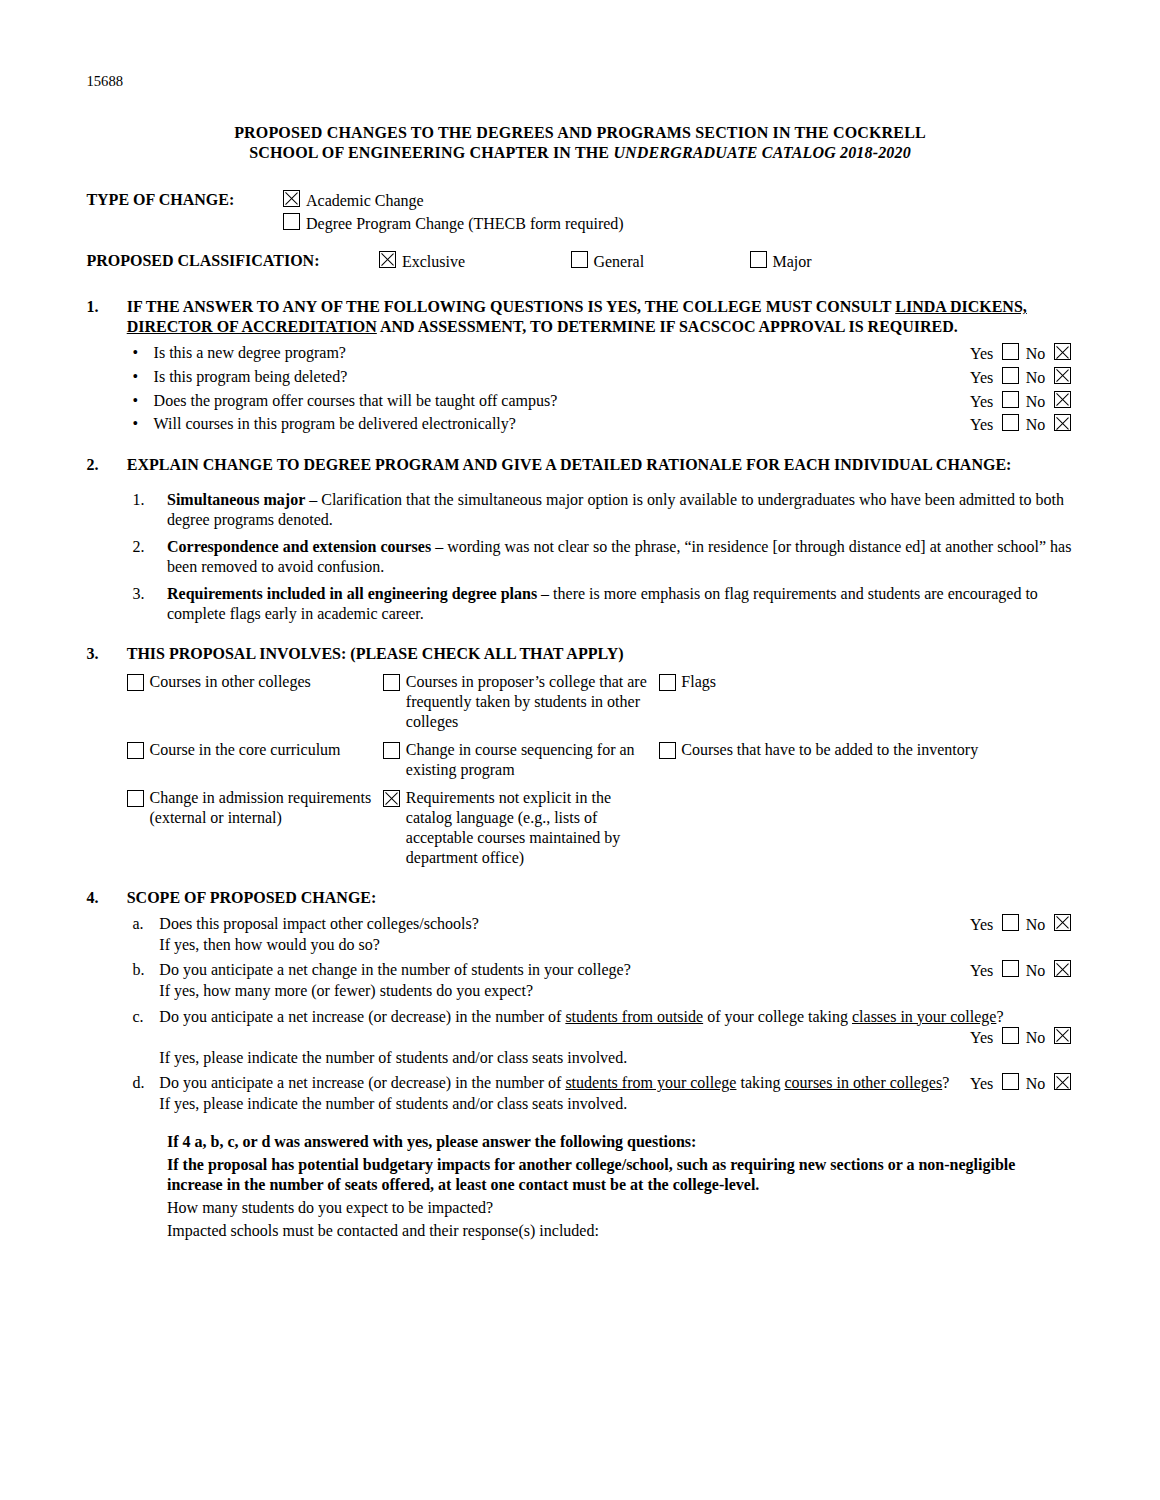15688
Proposed Changes to the Degrees and Programs Section in the Cockrell
School of Engineering Chapter in the Undergraduate Catalog 2018-2020
Type of Change:
Academic Change
Degree Program Change (THECB form required)
Proposed Classification:
Exclusive
General
Major
If the answer to any of the following questions is yes, the college must consult Linda Dickens, Director of Accreditation and Assessment, to determine if SACSCOC approval is required.
Yes No Is this a new degree program?
Yes No Is this program being deleted?
Yes No Does the program offer courses that will be taught off campus?
Yes No Will courses in this program be delivered electronically?
Explain change to degree program and give a detailed rationale for each individual change:
Simultaneous major – Clarification that the simultaneous major option is only available to undergraduates who have been admitted to both degree programs denoted.
Correspondence and extension courses – wording was not clear so the phrase, “in residence [or through distance ed] at another school” has been removed to avoid confusion.
Requirements included in all engineering degree plans – there is more emphasis on flag requirements and students are encouraged to complete flags early in academic career.
This proposal involves: (Please check all that apply)
Courses in other colleges
Courses in proposer’s college that are frequently taken by students in other colleges
Flags
Course in the core curriculum
Change in course sequencing for an existing program
Courses that have to be added to the inventory
Change in admission requirements (external or internal)
Requirements not explicit in the catalog language (e.g., lists of acceptable courses maintained by department office)
Scope of proposed change:
Does this proposal impact other colleges/schools? Yes No
If yes, then how would you do so?
Do you anticipate a net change in the number of students in your college? Yes No
If yes, how many more (or fewer) students do you expect?
Do you anticipate a net increase (or decrease) in the number of students from outside of your college taking classes in your college? Yes No
If yes, please indicate the number of students and/or class seats involved.
Do you anticipate a net increase (or decrease) in the number of students from your college taking courses in other colleges? Yes No
If yes, please indicate the number of students and/or class seats involved.
If 4 a, b, c, or d was answered with yes, please answer the following questions:
If the proposal has potential budgetary impacts for another college/school, such as requiring new sections or a non-negligible increase in the number of seats offered, at least one contact must be at the college-level.
How many students do you expect to be impacted?
Impacted schools must be contacted and their response(s) included: